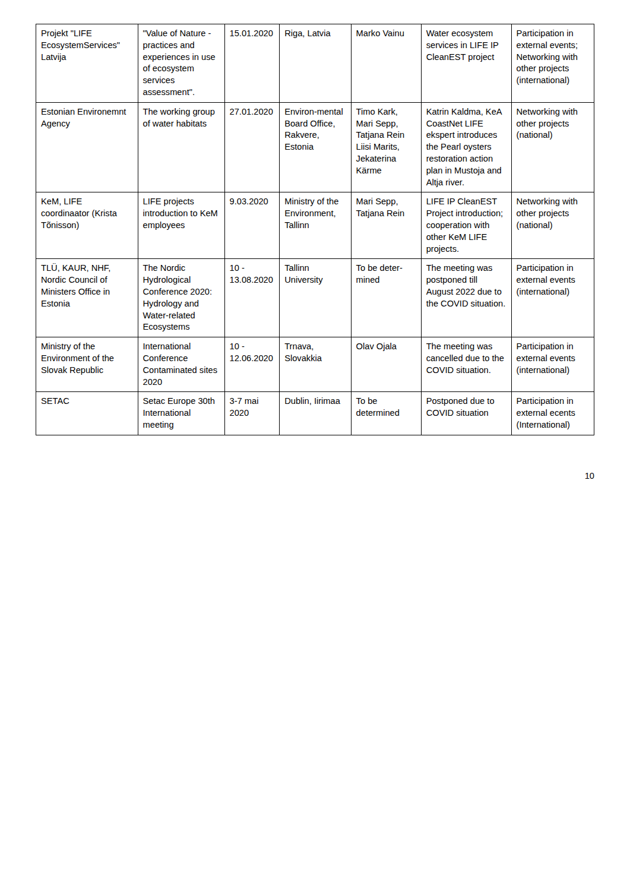| Projekt "LIFE EcosystemServices" Latvija | "Value of Nature - practices and experiences in use of ecosystem services assessment". | 15.01.2020 | Riga, Latvia | Marko Vainu | Water ecosystem services in LIFE IP CleanEST project | Participation in external events; Networking with other projects (international) |
| Estonian Environemnt Agency | The working group of water habitats | 27.01.2020 | Environ-mental Board Office, Rakvere, Estonia | Timo Kark, Mari Sepp, Tatjana Rein Liisi Marits, Jekaterina Kärme | Katrin Kaldma, KeA CoastNet LIFE ekspert introduces the Pearl oysters restoration action plan in Mustoja and Altja river. | Networking with other projects (national) |
| KeM, LIFE coordinaator (Krista Tõnisson) | LIFE projects introduction to KeM employees | 9.03.2020 | Ministry of the Environment, Tallinn | Mari Sepp, Tatjana Rein | LIFE IP CleanEST Project introduction; cooperation with other KeM LIFE projects. | Networking with other projects (national) |
| TLÜ, KAUR, NHF, Nordic Council of Ministers Office in Estonia | The Nordic Hydrological Conference 2020: Hydrology and Water-related Ecosystems | 10 - 13.08.2020 | Tallinn University | To be deter-mined | The meeting was postponed till August 2022 due to the COVID situation. | Participation in external events (international) |
| Ministry of the Environment of the Slovak Republic | International Conference Contaminated sites 2020 | 10 - 12.06.2020 | Trnava, Slovakkia | Olav Ojala | The meeting was cancelled due to the COVID situation. | Participation in external events (international) |
| SETAC | Setac Europe 30th International meeting | 3-7 mai 2020 | Dublin, Iirimaa | To be determined | Postponed due to COVID situation | Participation in external ecents (International) |
10